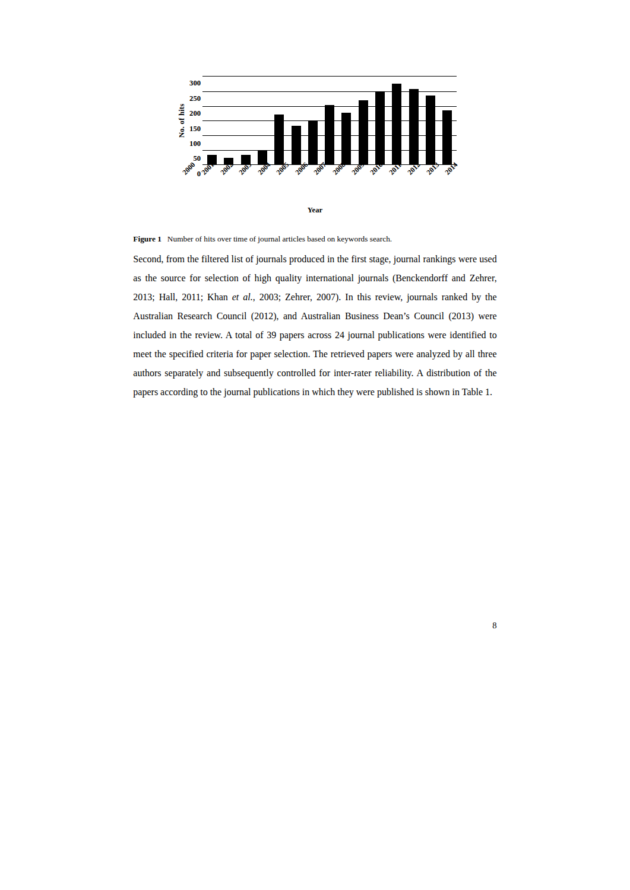No. of hits
300
250
200
150
100
50
0
2000 2001 2002 2003 2004 2005 2006 2007 2008 2009 2010 2011 2012 2013 2014
Year
Figure 1 Number of hits over time of journal articles based on keywords search.
Second, from the filtered list of journals produced in the first stage, journal rankings were used as the source for selection of high quality international journals (Benckendorff and Zehrer, 2013; Hall, 2011; Khan et al., 2003; Zehrer, 2007). In this review, journals ranked by the Australian Research Council (2012), and Australian Business Dean’s Council (2013) were included in the review. A total of 39 papers across 24 journal publications were identified to meet the specified criteria for paper selection. The retrieved papers were analyzed by all three authors separately and subsequently controlled for inter-rater reliability. A distribution of the papers according to the journal publications in which they were published is shown in Table 1.
8